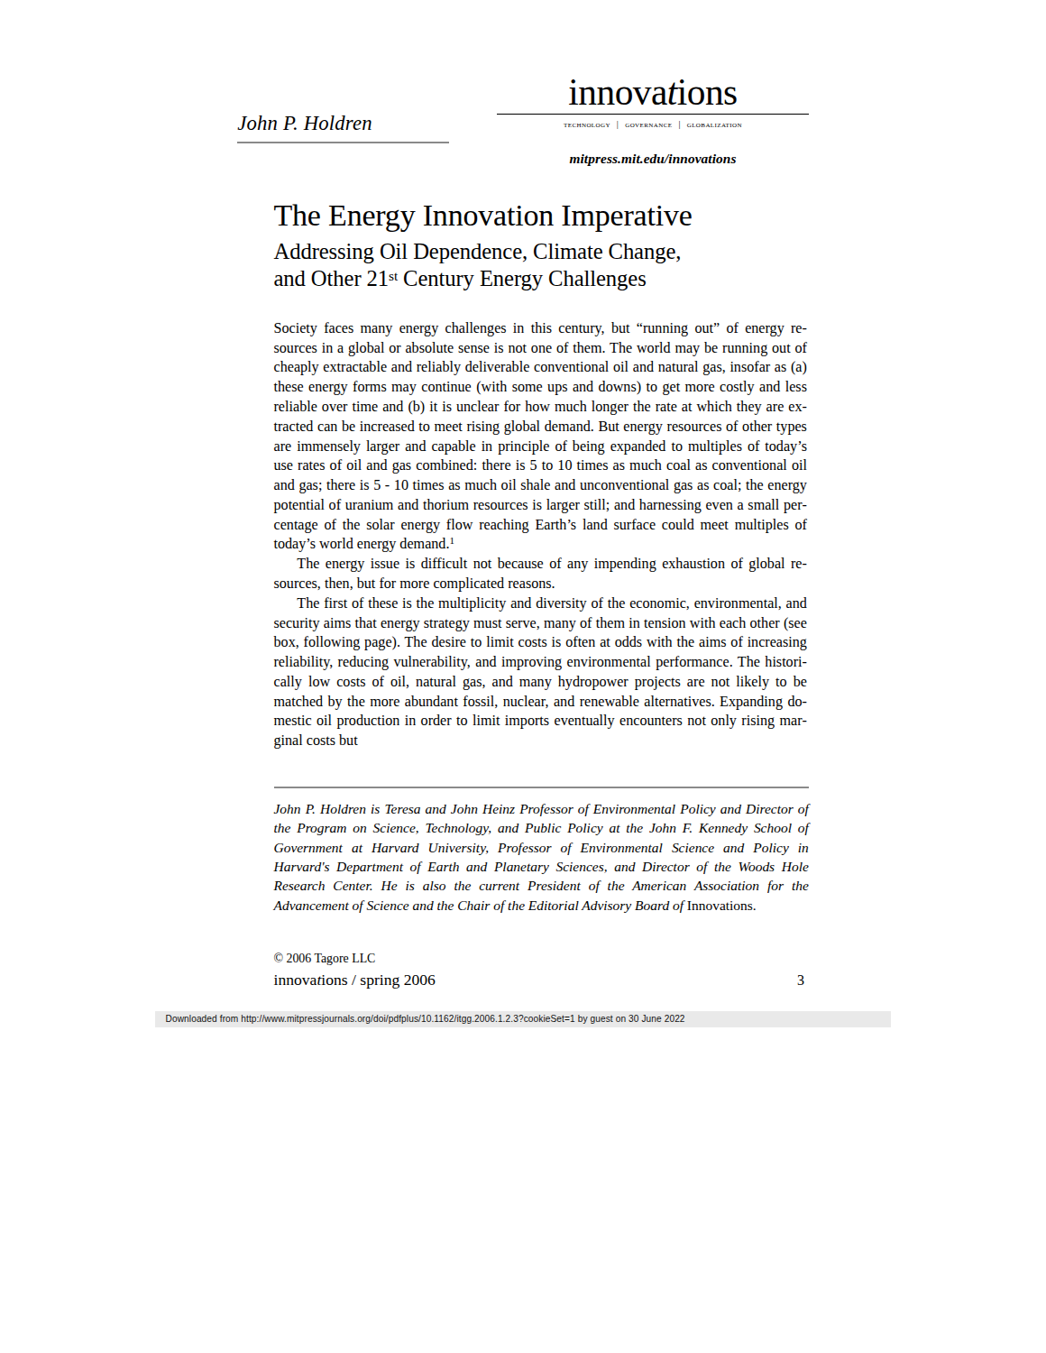John P. Holdren
innovations
Technology | Governance | Globalization
mitpress.mit.edu/innovations
The Energy Innovation Imperative
Addressing Oil Dependence, Climate Change,
and Other 21st Century Energy Challenges
Society faces many energy challenges in this century, but “running out” of energy resources in a global or absolute sense is not one of them. The world may be running out of cheaply extractable and reliably deliverable conventional oil and natural gas, insofar as (a) these energy forms may continue (with some ups and downs) to get more costly and less reliable over time and (b) it is unclear for how much longer the rate at which they are extracted can be increased to meet rising global demand. But energy resources of other types are immensely larger and capable in principle of being expanded to multiples of today’s use rates of oil and gas combined: there is 5 to 10 times as much coal as conventional oil and gas; there is 5 - 10 times as much oil shale and unconventional gas as coal; the energy potential of uranium and thorium resources is larger still; and harnessing even a small percentage of the solar energy flow reaching Earth’s land surface could meet multiples of today’s world energy demand.1
The energy issue is difficult not because of any impending exhaustion of global resources, then, but for more complicated reasons.
The first of these is the multiplicity and diversity of the economic, environmental, and security aims that energy strategy must serve, many of them in tension with each other (see box, following page). The desire to limit costs is often at odds with the aims of increasing reliability, reducing vulnerability, and improving environmental performance. The historically low costs of oil, natural gas, and many hydropower projects are not likely to be matched by the more abundant fossil, nuclear, and renewable alternatives. Expanding domestic oil production in order to limit imports eventually encounters not only rising marginal costs but
John P. Holdren is Teresa and John Heinz Professor of Environmental Policy and Director of the Program on Science, Technology, and Public Policy at the John F. Kennedy School of Government at Harvard University, Professor of Environmental Science and Policy in Harvard's Department of Earth and Planetary Sciences, and Director of the Woods Hole Research Center. He is also the current President of the American Association for the Advancement of Science and the Chair of the Editorial Advisory Board of Innovations.
© 2006 Tagore LLC
innovations / spring 2006
3
Downloaded from http://www.mitpressjournals.org/doi/pdfplus/10.1162/itgg.2006.1.2.3?cookieSet=1 by guest on 30 June 2022